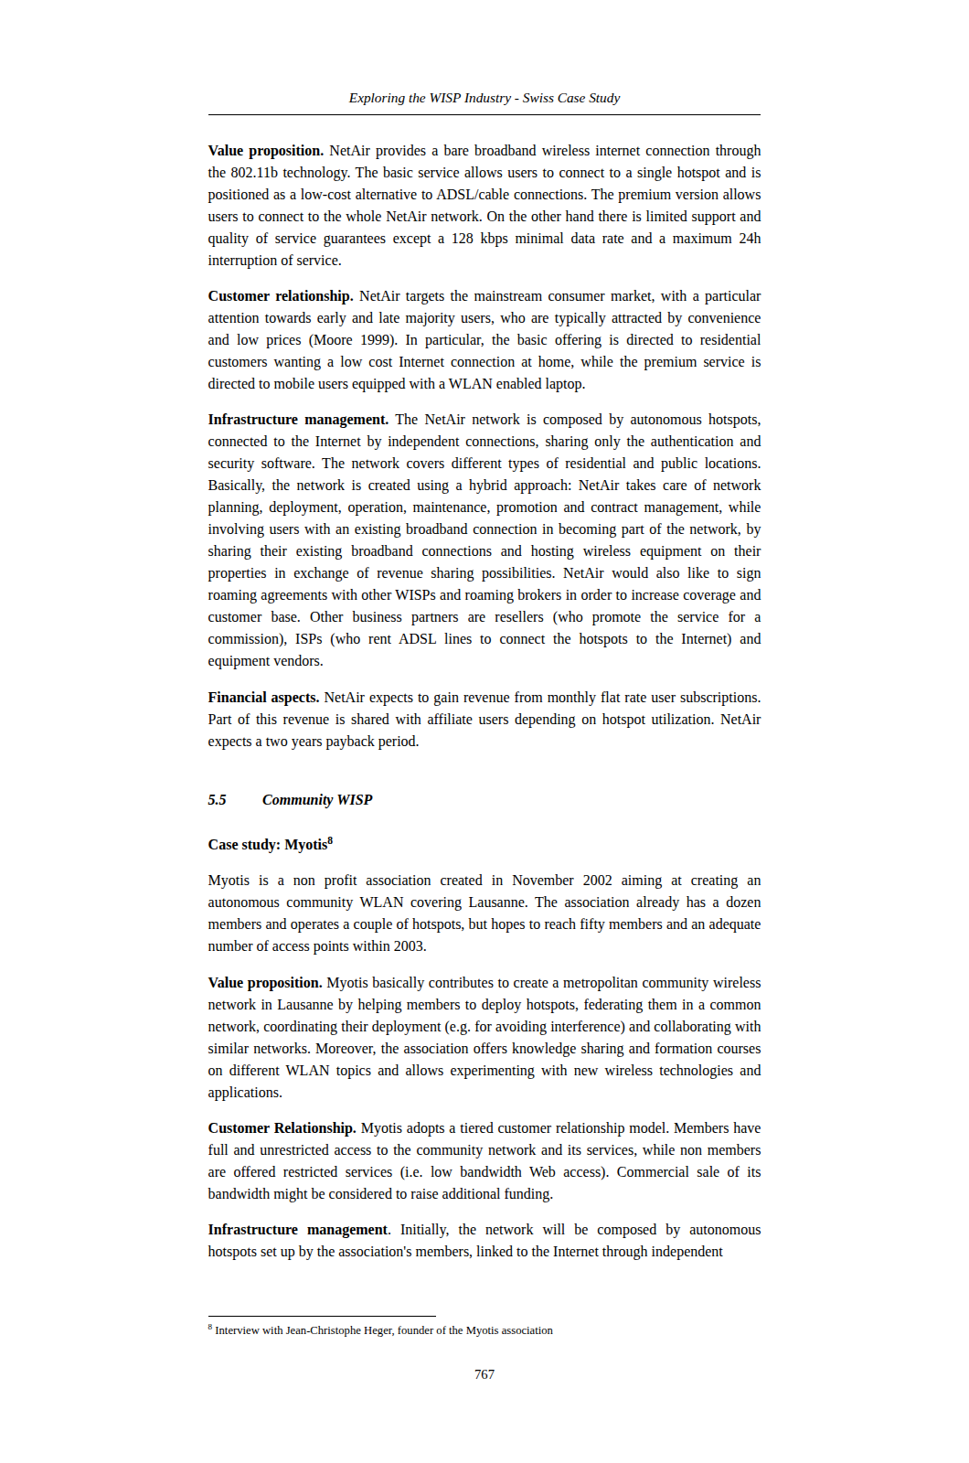Exploring the WISP Industry - Swiss Case Study
Value proposition. NetAir provides a bare broadband wireless internet connection through the 802.11b technology. The basic service allows users to connect to a single hotspot and is positioned as a low-cost alternative to ADSL/cable connections. The premium version allows users to connect to the whole NetAir network. On the other hand there is limited support and quality of service guarantees except a 128 kbps minimal data rate and a maximum 24h interruption of service.
Customer relationship. NetAir targets the mainstream consumer market, with a particular attention towards early and late majority users, who are typically attracted by convenience and low prices (Moore 1999). In particular, the basic offering is directed to residential customers wanting a low cost Internet connection at home, while the premium service is directed to mobile users equipped with a WLAN enabled laptop.
Infrastructure management. The NetAir network is composed by autonomous hotspots, connected to the Internet by independent connections, sharing only the authentication and security software. The network covers different types of residential and public locations. Basically, the network is created using a hybrid approach: NetAir takes care of network planning, deployment, operation, maintenance, promotion and contract management, while involving users with an existing broadband connection in becoming part of the network, by sharing their existing broadband connections and hosting wireless equipment on their properties in exchange of revenue sharing possibilities. NetAir would also like to sign roaming agreements with other WISPs and roaming brokers in order to increase coverage and customer base. Other business partners are resellers (who promote the service for a commission), ISPs (who rent ADSL lines to connect the hotspots to the Internet) and equipment vendors.
Financial aspects. NetAir expects to gain revenue from monthly flat rate user subscriptions. Part of this revenue is shared with affiliate users depending on hotspot utilization. NetAir expects a two years payback period.
5.5 Community WISP
Case study: Myotis8
Myotis is a non profit association created in November 2002 aiming at creating an autonomous community WLAN covering Lausanne. The association already has a dozen members and operates a couple of hotspots, but hopes to reach fifty members and an adequate number of access points within 2003.
Value proposition. Myotis basically contributes to create a metropolitan community wireless network in Lausanne by helping members to deploy hotspots, federating them in a common network, coordinating their deployment (e.g. for avoiding interference) and collaborating with similar networks. Moreover, the association offers knowledge sharing and formation courses on different WLAN topics and allows experimenting with new wireless technologies and applications.
Customer Relationship. Myotis adopts a tiered customer relationship model. Members have full and unrestricted access to the community network and its services, while non members are offered restricted services (i.e. low bandwidth Web access). Commercial sale of its bandwidth might be considered to raise additional funding.
Infrastructure management. Initially, the network will be composed by autonomous hotspots set up by the association's members, linked to the Internet through independent
8 Interview with Jean-Christophe Heger, founder of the Myotis association
767